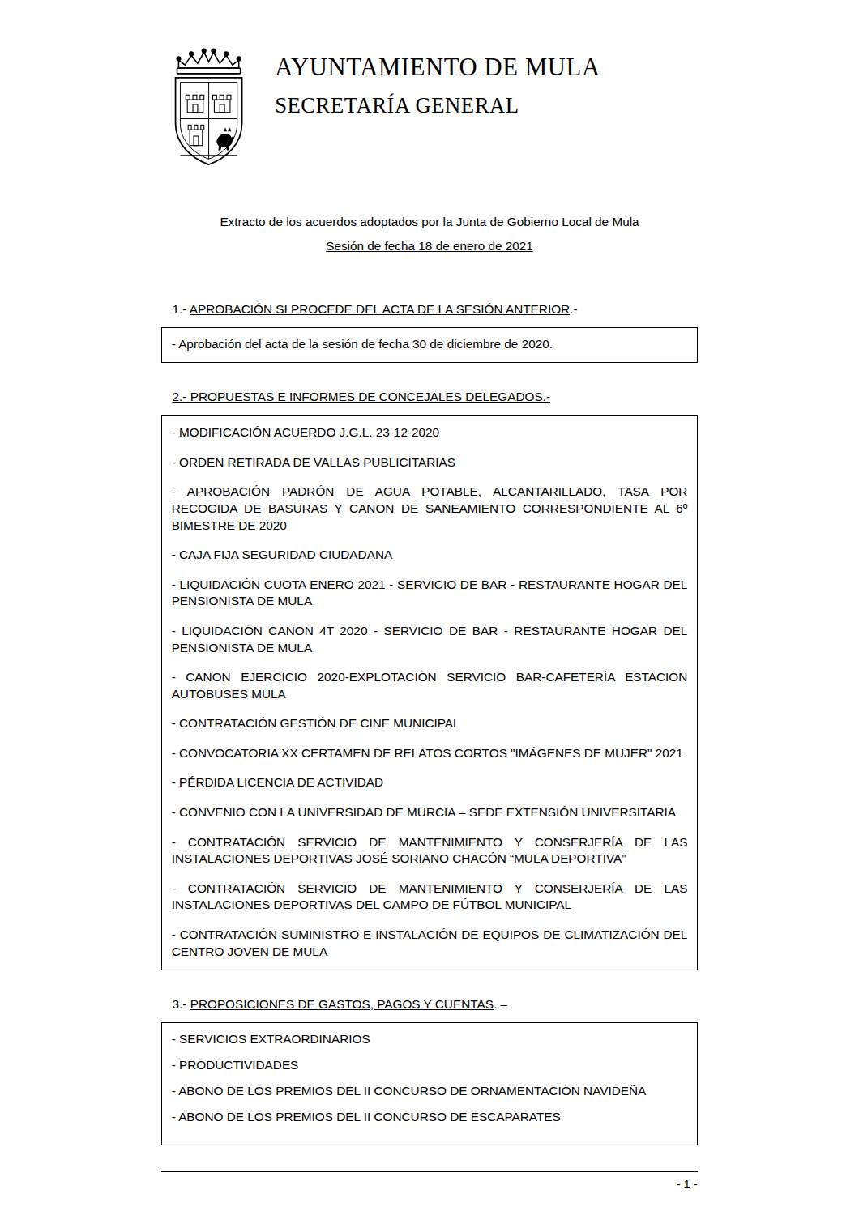AYUNTAMIENTO DE MULA
SECRETARÍA GENERAL
Extracto de los acuerdos adoptados por la Junta de Gobierno Local de Mula
Sesión de fecha 18 de enero de 2021
1.- APROBACIÓN SI PROCEDE DEL ACTA DE LA SESIÓN ANTERIOR.-
- Aprobación del acta de la sesión de fecha 30 de diciembre de 2020.
2.- PROPUESTAS E INFORMES DE CONCEJALES DELEGADOS.-
- MODIFICACIÓN ACUERDO J.G.L. 23-12-2020
- ORDEN RETIRADA DE VALLAS PUBLICITARIAS
- APROBACIÓN PADRÓN DE AGUA POTABLE, ALCANTARILLADO, TASA POR RECOGIDA DE BASURAS Y CANON DE SANEAMIENTO CORRESPONDIENTE AL 6º BIMESTRE DE 2020
- CAJA FIJA SEGURIDAD CIUDADANA
- LIQUIDACIÓN CUOTA ENERO 2021 - SERVICIO DE BAR - RESTAURANTE HOGAR DEL PENSIONISTA DE MULA
- LIQUIDACIÓN CANON 4T 2020 - SERVICIO DE BAR - RESTAURANTE HOGAR DEL PENSIONISTA DE MULA
- CANON EJERCICIO 2020-EXPLOTACIÓN SERVICIO BAR-CAFETERÍA ESTACIÓN AUTOBUSES MULA
- CONTRATACIÓN GESTIÓN DE CINE MUNICIPAL
- CONVOCATORIA XX CERTAMEN DE RELATOS CORTOS "IMÁGENES DE MUJER" 2021
- PÉRDIDA LICENCIA DE ACTIVIDAD
- CONVENIO CON LA UNIVERSIDAD DE MURCIA – SEDE EXTENSIÓN UNIVERSITARIA
- CONTRATACIÓN SERVICIO DE MANTENIMIENTO Y CONSERJERÍA DE LAS INSTALACIONES DEPORTIVAS JOSÉ SORIANO CHACÓN “MULA DEPORTIVA”
- CONTRATACIÓN SERVICIO DE MANTENIMIENTO Y CONSERJERÍA DE LAS INSTALACIONES DEPORTIVAS DEL CAMPO DE FÚTBOL MUNICIPAL
- CONTRATACIÓN SUMINISTRO E INSTALACIÓN DE EQUIPOS DE CLIMATIZACIÓN DEL CENTRO JOVEN DE MULA
3.- PROPOSICIONES DE GASTOS, PAGOS Y CUENTAS. –
- SERVICIOS EXTRAORDINARIOS
- PRODUCTIVIDADES
- ABONO DE LOS PREMIOS DEL II CONCURSO DE ORNAMENTACIÓN NAVIDEÑA
- ABONO DE LOS PREMIOS DEL II CONCURSO DE ESCAPARATES
- 1 -